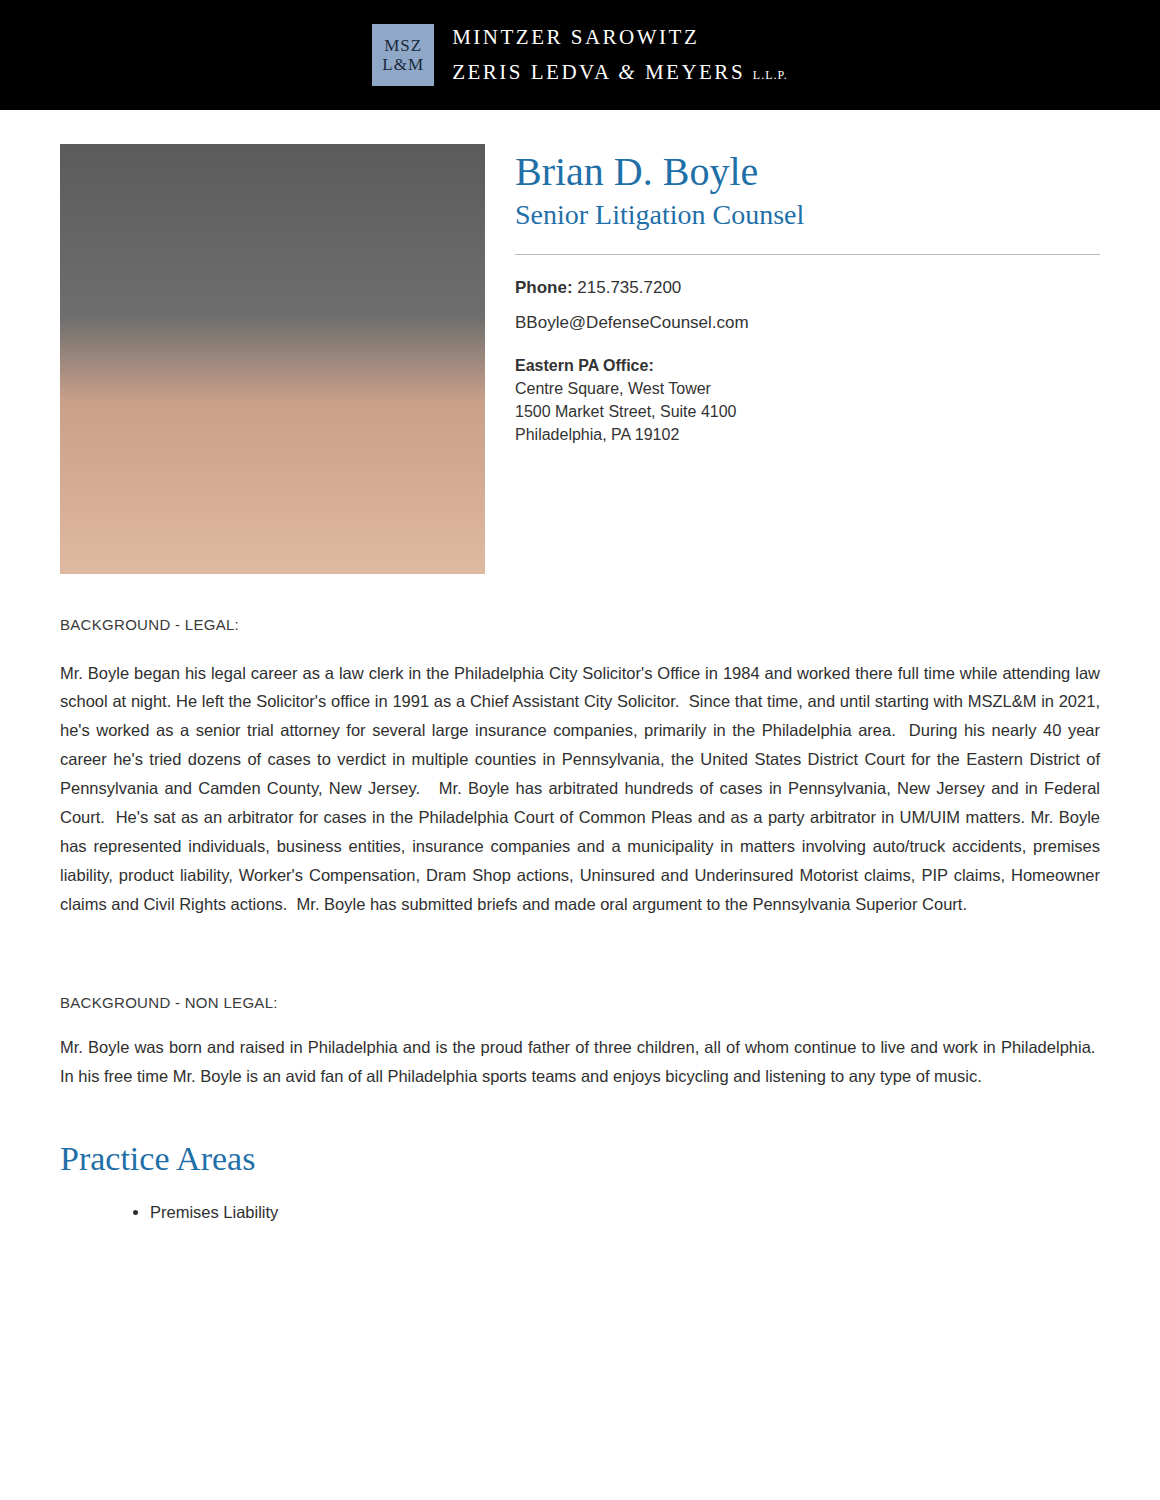MSZ L&M
MINTZER SAROWITZ ZERIS LEDVA & MEYERS L.L.P.
Brian D. Boyle
Senior Litigation Counsel
Phone: 215.735.7200
BBoyle@DefenseCounsel.com
Eastern PA Office:
Centre Square, West Tower
1500 Market Street, Suite 4100
Philadelphia, PA 19102
BACKGROUND - LEGAL:
Mr. Boyle began his legal career as a law clerk in the Philadelphia City Solicitor's Office in 1984 and worked there full time while attending law school at night. He left the Solicitor's office in 1991 as a Chief Assistant City Solicitor. Since that time, and until starting with MSZL&M in 2021, he's worked as a senior trial attorney for several large insurance companies, primarily in the Philadelphia area. During his nearly 40 year career he's tried dozens of cases to verdict in multiple counties in Pennsylvania, the United States District Court for the Eastern District of Pennsylvania and Camden County, New Jersey. Mr. Boyle has arbitrated hundreds of cases in Pennsylvania, New Jersey and in Federal Court. He's sat as an arbitrator for cases in the Philadelphia Court of Common Pleas and as a party arbitrator in UM/UIM matters. Mr. Boyle has represented individuals, business entities, insurance companies and a municipality in matters involving auto/truck accidents, premises liability, product liability, Worker's Compensation, Dram Shop actions, Uninsured and Underinsured Motorist claims, PIP claims, Homeowner claims and Civil Rights actions. Mr. Boyle has submitted briefs and made oral argument to the Pennsylvania Superior Court.
BACKGROUND - NON LEGAL:
Mr. Boyle was born and raised in Philadelphia and is the proud father of three children, all of whom continue to live and work in Philadelphia. In his free time Mr. Boyle is an avid fan of all Philadelphia sports teams and enjoys bicycling and listening to any type of music.
Practice Areas
Premises Liability